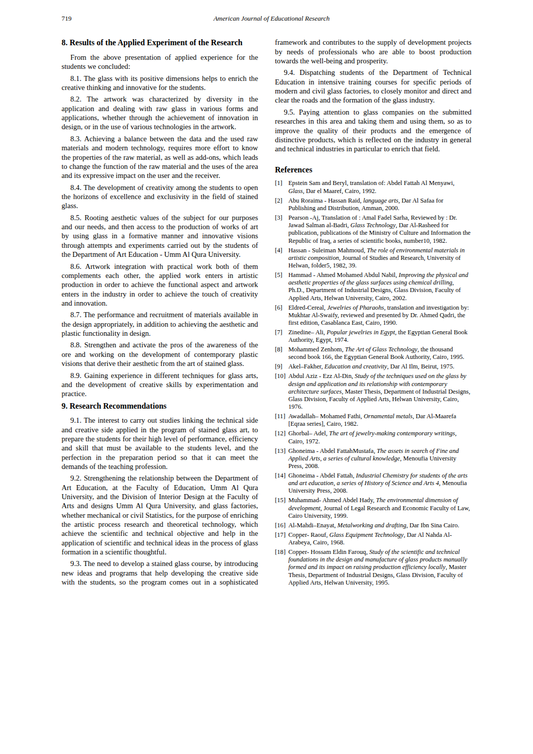719 American Journal of Educational Research
8. Results of the Applied Experiment of the Research
From the above presentation of applied experience for the students we concluded:
8.1. The glass with its positive dimensions helps to enrich the creative thinking and innovative for the students.
8.2. The artwork was characterized by diversity in the application and dealing with raw glass in various forms and applications, whether through the achievement of innovation in design, or in the use of various technologies in the artwork.
8.3. Achieving a balance between the data and the used raw materials and modern technology, requires more effort to know the properties of the raw material, as well as add-ons, which leads to change the function of the raw material and the uses of the area and its expressive impact on the user and the receiver.
8.4. The development of creativity among the students to open the horizons of excellence and exclusivity in the field of stained glass.
8.5. Rooting aesthetic values of the subject for our purposes and our needs, and then access to the production of works of art by using glass in a formative manner and innovative visions through attempts and experiments carried out by the students of the Department of Art Education - Umm Al Qura University.
8.6. Artwork integration with practical work both of them complements each other, the applied work enters in artistic production in order to achieve the functional aspect and artwork enters in the industry in order to achieve the touch of creativity and innovation.
8.7. The performance and recruitment of materials available in the design appropriately, in addition to achieving the aesthetic and plastic functionality in design.
8.8. Strengthen and activate the pros of the awareness of the ore and working on the development of contemporary plastic visions that derive their aesthetic from the art of stained glass.
8.9. Gaining experience in different techniques for glass arts, and the development of creative skills by experimentation and practice.
9. Research Recommendations
9.1. The interest to carry out studies linking the technical side and creative side applied in the program of stained glass art, to prepare the students for their high level of performance, efficiency and skill that must be available to the students level, and the perfection in the preparation period so that it can meet the demands of the teaching profession.
9.2. Strengthening the relationship between the Department of Art Education, at the Faculty of Education, Umm Al Qura University, and the Division of Interior Design at the Faculty of Arts and designs Umm Al Qura University, and glass factories, whether mechanical or civil Statistics, for the purpose of enriching the artistic process research and theoretical technology, which achieve the scientific and technical objective and help in the application of scientific and technical ideas in the process of glass formation in a scientific thoughtful.
9.3. The need to develop a stained glass course, by introducing new ideas and programs that help developing the creative side with the students, so the program comes out in a sophisticated framework and contributes to the supply of development projects by needs of professionals who are able to boost production towards the well-being and prosperity.
9.4. Dispatching students of the Department of Technical Education in intensive training courses for specific periods of modern and civil glass factories, to closely monitor and direct and clear the roads and the formation of the glass industry.
9.5. Paying attention to glass companies on the submitted researches in this area and taking them and using them, so as to improve the quality of their products and the emergence of distinctive products, which is reflected on the industry in general and technical industries in particular to enrich that field.
References
Epstein Sam and Beryl, translation of: Abdel Fattah Al Menyawi, Glass, Dar el Maaref, Cairo, 1992.
Abu Roraima - Hassan Raid, language arts, Dar Al Safaa for Publishing and Distribution, Amman, 2000.
Pearson -Aj, Translation of : Amal Fadel Sarha, Reviewed by : Dr. Jawad Salman al-Badri, Glass Technology, Dar Al-Rasheed for publication, publications of the Ministry of Culture and Information the Republic of Iraq, a series of scientific books, number10, 1982.
Hassan - Suleiman Mahmoud, The role of environmental materials in artistic composition, Journal of Studies and Research, University of Helwan, folder5, 1982, 39.
Hammad - Ahmed Mohamed Abdul Nabil, Improving the physical and aesthetic properties of the glass surfaces using chemical drilling, Ph.D., Department of Industrial Designs, Glass Division, Faculty of Applied Arts, Helwan University, Cairo, 2002.
Eldred-Cereal, Jewelries of Pharaohs, translation and investigation by: Mukhtar Al-Swaify, reviewed and presented by Dr. Ahmed Qadri, the first edition, Casablanca East, Cairo, 1990.
Zinedine– Ali, Popular jewelries in Egypt, the Egyptian General Book Authority, Egypt, 1974.
Mohammed Zenhom, The Art of Glass Technology, the thousand second book 166, the Egyptian General Book Authority, Cairo, 1995.
Akel–Fakher, Education and creativity, Dar Al Ilm, Beirut, 1975.
Abdul Aziz - Ezz Al-Din, Study of the techniques used on the glass by design and application and its relationship with contemporary architecture surfaces, Master Thesis, Department of Industrial Designs, Glass Division, Faculty of Applied Arts, Helwan University, Cairo, 1976.
Awadallah– Mohamed Fathi, Ornamental metals, Dar Al-Maarefa [Eqraa series], Cairo, 1982.
Ghorbal– Adel, The art of jewelry-making contemporary writings, Cairo, 1972.
Ghoneima - Abdel FattahMustafa, The assets in search of Fine and Applied Arts, a series of cultural knowledge, Menoufia University Press, 2008.
Ghoneima - Abdel Fattah, Industrial Chemistry for students of the arts and art education, a series of History of Science and Arts 4, Menoufia University Press, 2008.
Muhammad- Ahmed Abdel Hady, The environmental dimension of development, Journal of Legal Research and Economic Faculty of Law, Cairo University, 1999.
Al-Mahdi–Enayat, Metalworking and drafting, Dar Ibn Sina Cairo.
Copper- Raouf, Glass Equipment Technology, Dar Al Nahda Al-Arabeya, Cairo, 1968.
Copper- Hossam Eldin Farouq, Study of the scientific and technical foundations in the design and manufacture of glass products manually formed and its impact on raising production efficiency locally, Master Thesis, Department of Industrial Designs, Glass Division, Faculty of Applied Arts, Helwan University, 1995.